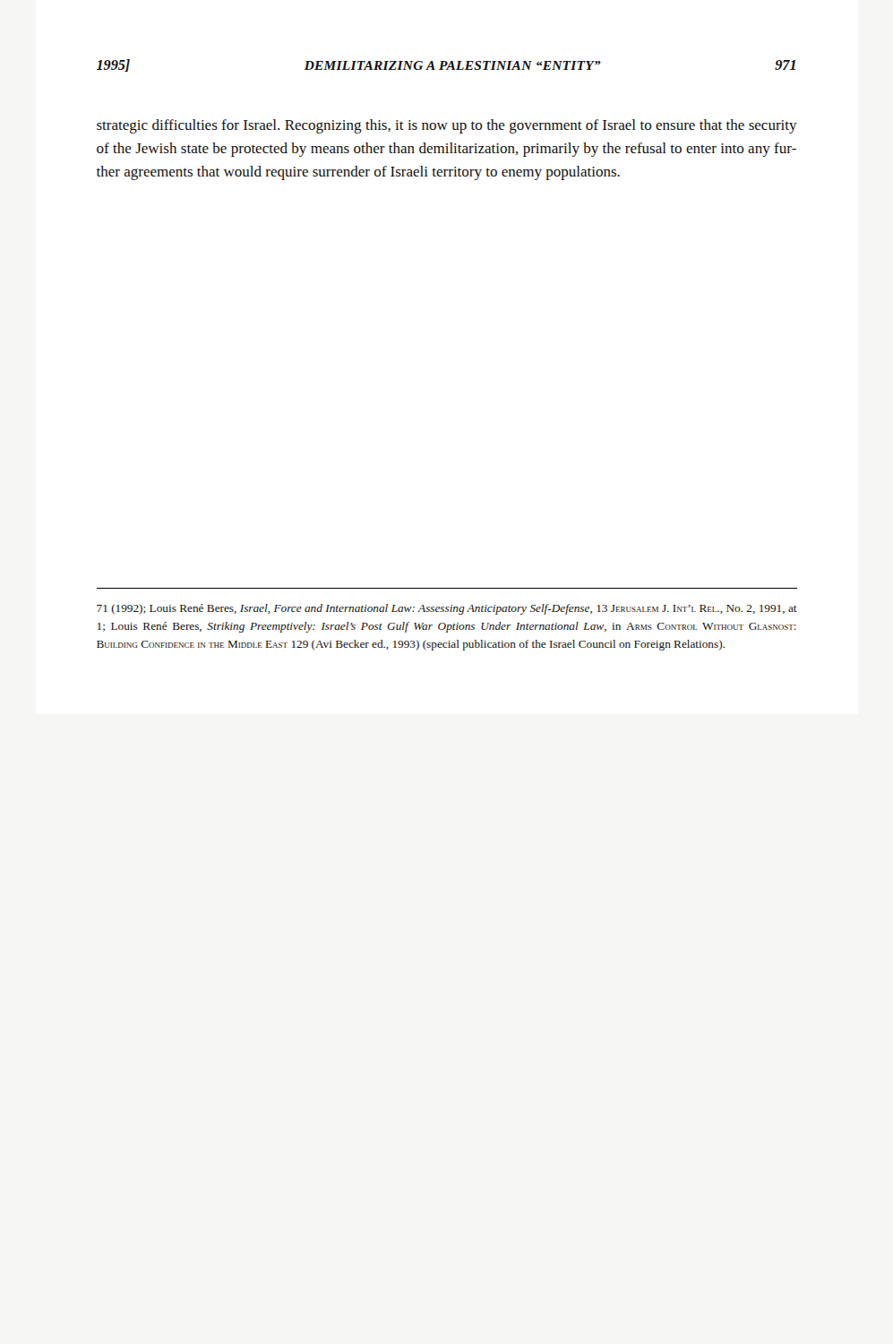1995] Demilitarizing a Palestinian “Entity” 971
strategic difficulties for Israel. Recognizing this, it is now up to the government of Israel to ensure that the security of the Jewish state be protected by means other than demilitarization, primarily by the refusal to enter into any further agreements that would require surrender of Israeli territory to enemy populations.
71 (1992); Louis René Beres, Israel, Force and International Law: Assessing Anticipatory Self-Defense, 13 Jerusalem J. Int’l Rel., No. 2, 1991, at 1; Louis René Beres, Striking Preemptively: Israel’s Post Gulf War Options Under International Law, in Arms Control Without Glasnost: Building Confidence in the Middle East 129 (Avi Becker ed., 1993) (special publication of the Israel Council on Foreign Relations).